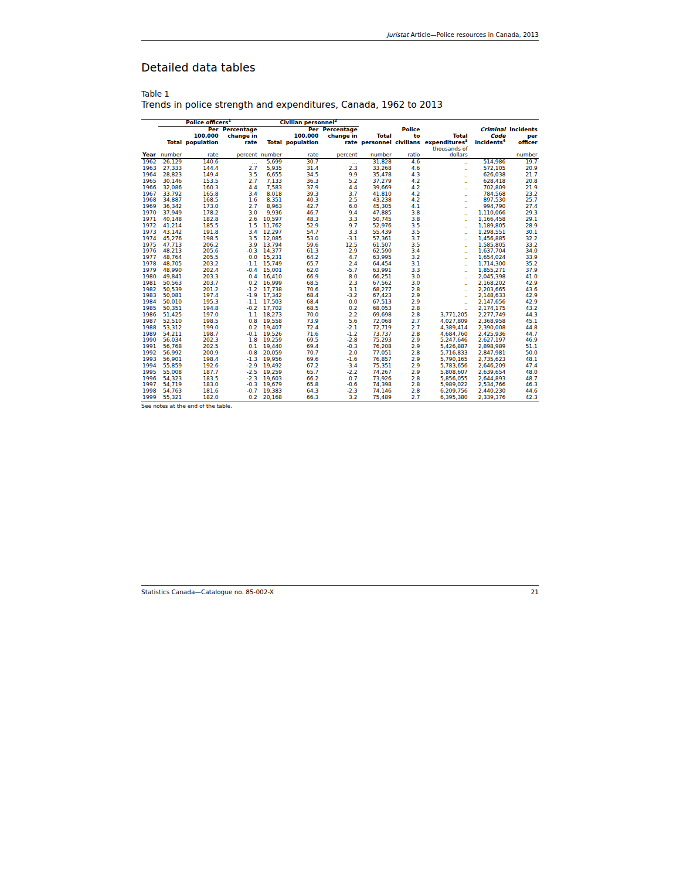Juristat Article—Police resources in Canada, 2013
Detailed data tables
Table 1
Trends in police strength and expenditures, Canada, 1962 to 2013
| | Police officers 1 | Civilian personnel 2 | | | | | |
| | | Per | Percentage | | Per | Percentage | | Police | | Criminal | Incidents |
| | | 100,000 | change in | | 100,000 | change in | Total | to | Total | Code | per |
| | Total | population | rate | Total | population | rate | personnel | civilians | expenditures 3 | incidents 4 | officer |
| | | | | | | | | | thousands of | | |
| Year | number | rate | percent | number | rate | percent | number | ratio | dollars | | number |
| 1962 | 26,129 | 140.6 | … | 5,699 | 30.7 | … | 31,828 | 4.6 | .. | 514,986 | 19.7 |
| 1963 | 27,333 | 144.4 | 2.7 | 5,935 | 31.4 | 2.3 | 33,268 | 4.6 | .. | 572,105 | 20.9 |
| 1964 | 28,823 | 149.4 | 3.5 | 6,655 | 34.5 | 9.9 | 35,478 | 4.3 | .. | 626,038 | 21.7 |
| 1965 | 30,146 | 153.5 | 2.7 | 7,133 | 36.3 | 5.2 | 37,279 | 4.2 | .. | 628,418 | 20.8 |
| 1966 | 32,086 | 160.3 | 4.4 | 7,583 | 37.9 | 4.4 | 39,669 | 4.2 | .. | 702,809 | 21.9 |
| 1967 | 33,792 | 165.8 | 3.4 | 8,018 | 39.3 | 3.7 | 41,810 | 4.2 | .. | 784,568 | 23.2 |
| 1968 | 34,887 | 168.5 | 1.6 | 8,351 | 40.3 | 2.5 | 43,238 | 4.2 | .. | 897,530 | 25.7 |
| 1969 | 36,342 | 173.0 | 2.7 | 8,963 | 42.7 | 6.0 | 45,305 | 4.1 | .. | 994,790 | 27.4 |
| 1970 | 37,949 | 178.2 | 3.0 | 9,936 | 46.7 | 9.4 | 47,885 | 3.8 | .. | 1,110,066 | 29.3 |
| 1971 | 40,148 | 182.8 | 2.6 | 10,597 | 48.3 | 3.3 | 50,745 | 3.8 | .. | 1,166,458 | 29.1 |
| 1972 | 41,214 | 185.5 | 1.5 | 11,762 | 52.9 | 9.7 | 52,976 | 3.5 | .. | 1,189,805 | 28.9 |
| 1973 | 43,142 | 191.8 | 3.4 | 12,297 | 54.7 | 3.3 | 55,439 | 3.5 | .. | 1,298,551 | 30.1 |
| 1974 | 45,276 | 198.5 | 3.5 | 12,085 | 53.0 | -3.1 | 57,361 | 3.7 | .. | 1,456,885 | 32.2 |
| 1975 | 47,713 | 206.2 | 3.9 | 13,794 | 59.6 | 12.5 | 61,507 | 3.5 | .. | 1,585,805 | 33.2 |
| 1976 | 48,213 | 205.6 | -0.3 | 14,377 | 61.3 | 2.9 | 62,590 | 3.4 | .. | 1,637,704 | 34.0 |
| 1977 | 48,764 | 205.5 | 0.0 | 15,231 | 64.2 | 4.7 | 63,995 | 3.2 | .. | 1,654,024 | 33.9 |
| 1978 | 48,705 | 203.2 | -1.1 | 15,749 | 65.7 | 2.4 | 64,454 | 3.1 | .. | 1,714,300 | 35.2 |
| 1979 | 48,990 | 202.4 | -0.4 | 15,001 | 62.0 | -5.7 | 63,991 | 3.3 | .. | 1,855,271 | 37.9 |
| 1980 | 49,841 | 203.3 | 0.4 | 16,410 | 66.9 | 8.0 | 66,251 | 3.0 | .. | 2,045,398 | 41.0 |
| 1981 | 50,563 | 203.7 | 0.2 | 16,999 | 68.5 | 2.3 | 67,562 | 3.0 | .. | 2,168,202 | 42.9 |
| 1982 | 50,539 | 201.2 | -1.2 | 17,738 | 70.6 | 3.1 | 68,277 | 2.8 | .. | 2,203,665 | 43.6 |
| 1983 | 50,081 | 197.4 | -1.9 | 17,342 | 68.4 | -3.2 | 67,423 | 2.9 | .. | 2,148,633 | 42.9 |
| 1984 | 50,010 | 195.3 | -1.1 | 17,503 | 68.4 | 0.0 | 67,513 | 2.9 | .. | 2,147,656 | 42.9 |
| 1985 | 50,351 | 194.8 | -0.2 | 17,702 | 68.5 | 0.2 | 68,053 | 2.8 | .. | 2,174,175 | 43.2 |
| 1986 | 51,425 | 197.0 | 1.1 | 18,273 | 70.0 | 2.2 | 69,698 | 2.8 | 3,771,205 | 2,277,749 | 44.3 |
| 1987 | 52,510 | 198.5 | 0.8 | 19,558 | 73.9 | 5.6 | 72,068 | 2.7 | 4,027,809 | 2,368,958 | 45.1 |
| 1988 | 53,312 | 199.0 | 0.2 | 19,407 | 72.4 | -2.1 | 72,719 | 2.7 | 4,389,414 | 2,390,008 | 44.8 |
| 1989 | 54,211 | 198.7 | -0.1 | 19,526 | 71.6 | -1.2 | 73,737 | 2.8 | 4,684,760 | 2,425,936 | 44.7 |
| 1990 | 56,034 | 202.3 | 1.8 | 19,259 | 69.5 | -2.8 | 75,293 | 2.9 | 5,247,646 | 2,627,197 | 46.9 |
| 1991 | 56,768 | 202.5 | 0.1 | 19,440 | 69.4 | -0.3 | 76,208 | 2.9 | 5,426,887 | 2,898,989 | 51.1 |
| 1992 | 56,992 | 200.9 | -0.8 | 20,059 | 70.7 | 2.0 | 77,051 | 2.8 | 5,716,833 | 2,847,981 | 50.0 |
| 1993 | 56,901 | 198.4 | -1.3 | 19,956 | 69.6 | -1.6 | 76,857 | 2.9 | 5,790,165 | 2,735,623 | 48.1 |
| 1994 | 55,859 | 192.6 | -2.9 | 19,492 | 67.2 | -3.4 | 75,351 | 2.9 | 5,783,656 | 2,646,209 | 47.4 |
| 1995 | 55,008 | 187.7 | -2.5 | 19,259 | 65.7 | -2.2 | 74,267 | 2.9 | 5,808,607 | 2,639,654 | 48.0 |
| 1996 | 54,323 | 183.5 | -2.3 | 19,603 | 66.2 | 0.7 | 73,926 | 2.8 | 5,856,055 | 2,644,893 | 48.7 |
| 1997 | 54,719 | 183.0 | -0.3 | 19,679 | 65.8 | -0.6 | 74,398 | 2.8 | 5,989,022 | 2,534,766 | 46.3 |
| 1998 | 54,763 | 181.6 | -0.7 | 19,383 | 64.3 | -2.3 | 74,146 | 2.8 | 6,209,756 | 2,440,230 | 44.6 |
| 1999 | 55,321 | 182.0 | 0.2 | 20,168 | 66.3 | 3.2 | 75,489 | 2.7 | 6,395,380 | 2,339,376 | 42.3 |
See notes at the end of the table.
Statistics Canada—Catalogue no. 85-002-X
21